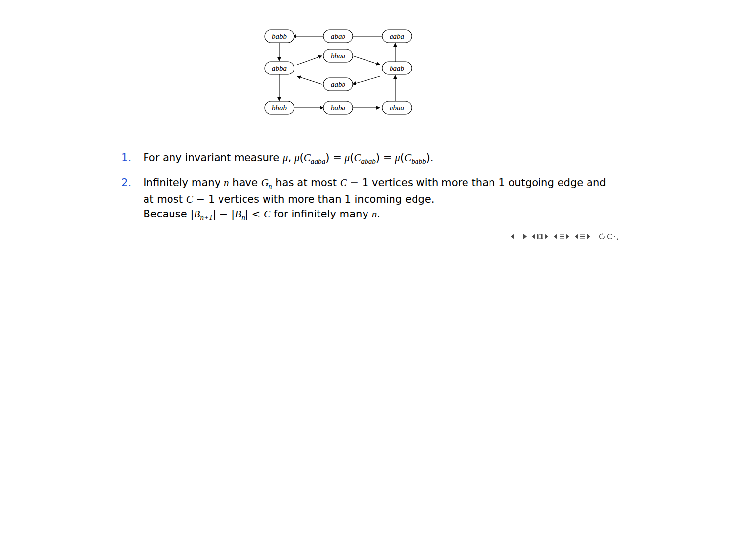babb abab aaba bbaa abba baab aabb bbab baba abaa
1. For any invariant measure μ, μ(Caaba) = μ(Cabab) = μ(Cbabb).
2. Infinitely many n have Gn has at most C − 1 vertices with more than 1 outgoing edge and at most C − 1 vertices with more than 1 incoming edge. Because |Bn+1| − |Bn| < C for infinitely many n.